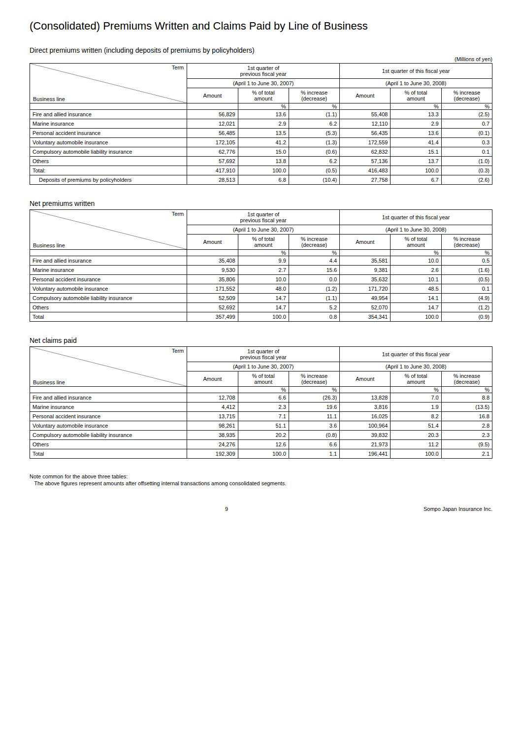(Consolidated) Premiums Written and Claims Paid by Line of Business
Direct premiums written (including deposits of premiums by policyholders)
(Millions of yen)
| Term Business line | 1st quarter of previous fiscal year | 1st quarter of this fiscal year |
| (April 1 to June 30, 2007) | (April 1 to June 30, 2008) |
| Amount | % of total amount | % increase (decrease) | Amount | % of total amount | % increase (decrease) |
| | | % | % | | % | % |
| Fire and allied insurance | 56,829 | 13.6 | (1.1) | 55,408 | 13.3 | (2.5) |
| Marine insurance | 12,021 | 2.9 | 6.2 | 12,110 | 2.9 | 0.7 |
| Personal accident insurance | 56,485 | 13.5 | (5.3) | 56,435 | 13.6 | (0.1) |
| Voluntary automobile insurance | 172,105 | 41.2 | (1.3) | 172,559 | 41.4 | 0.3 |
| Compulsory automobile liability insurance | 62,776 | 15.0 | (0.6) | 62,832 | 15.1 | 0.1 |
| Others | 57,692 | 13.8 | 6.2 | 57,136 | 13.7 | (1.0) |
| Total: | 417,910 | 100.0 | (0.5) | 416,483 | 100.0 | (0.3) |
| Deposits of premiums by policyholders | 28,513 | 6.8 | (10.4) | 27,758 | 6.7 | (2.6) |
Net premiums written
| Term Business line | 1st quarter of previous fiscal year | 1st quarter of this fiscal year |
| (April 1 to June 30, 2007) | (April 1 to June 30, 2008) |
| Amount | % of total amount | % increase (decrease) | Amount | % of total amount | % increase (decrease) |
| | | % | % | | % | % |
| Fire and allied insurance | 35,408 | 9.9 | 4.4 | 35,581 | 10.0 | 0.5 |
| Marine insurance | 9,530 | 2.7 | 15.6 | 9,381 | 2.6 | (1.6) |
| Personal accident insurance | 35,806 | 10.0 | 0.0 | 35,632 | 10.1 | (0.5) |
| Voluntary automobile insurance | 171,552 | 48.0 | (1.2) | 171,720 | 48.5 | 0.1 |
| Compulsory automobile liability insurance | 52,509 | 14.7 | (1.1) | 49,954 | 14.1 | (4.9) |
| Others | 52,692 | 14.7 | 5.2 | 52,070 | 14.7 | (1.2) |
| Total | 357,499 | 100.0 | 0.8 | 354,341 | 100.0 | (0.9) |
Net claims paid
| Term Business line | 1st quarter of previous fiscal year | 1st quarter of this fiscal year |
| (April 1 to June 30, 2007) | (April 1 to June 30, 2008) |
| Amount | % of total amount | % increase (decrease) | Amount | % of total amount | % increase (decrease) |
| | | % | % | | % | % |
| Fire and allied insurance | 12,708 | 6.6 | (26.3) | 13,828 | 7.0 | 8.8 |
| Marine insurance | 4,412 | 2.3 | 19.6 | 3,816 | 1.9 | (13.5) |
| Personal accident insurance | 13,715 | 7.1 | 11.1 | 16,025 | 8.2 | 16.8 |
| Voluntary automobile insurance | 98,261 | 51.1 | 3.6 | 100,964 | 51.4 | 2.8 |
| Compulsory automobile liability insurance | 38,935 | 20.2 | (0.8) | 39,832 | 20.3 | 2.3 |
| Others | 24,276 | 12.6 | 6.6 | 21,973 | 11.2 | (9.5) |
| Total | 192,309 | 100.0 | 1.1 | 196,441 | 100.0 | 2.1 |
Note common for the above three tables:
The above figures represent amounts after offsetting internal transactions among consolidated segments.
9 Sompo Japan Insurance Inc.